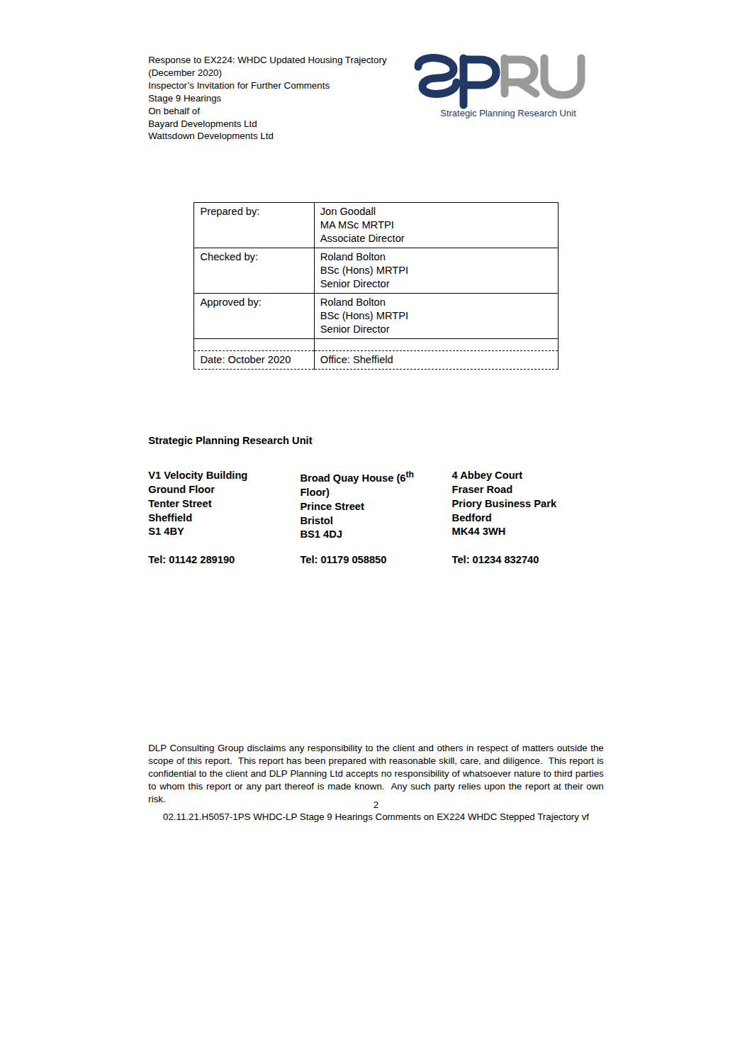Response to EX224: WHDC Updated Housing Trajectory (December 2020)
Inspector’s Invitation for Further Comments
Stage 9 Hearings
On behalf of
Bayard Developments Ltd
Wattsdown Developments Ltd
Strategic Planning Research Unit
| Prepared by: | Jon Goodall MA MSc MRTPI Associate Director |
| Checked by: | Roland Bolton BSc (Hons) MRTPI Senior Director |
| Approved by: | Roland Bolton BSc (Hons) MRTPI Senior Director |
| Date: October 2020 | Office: Sheffield |
Strategic Planning Research Unit
| V1 Velocity Building Ground Floor Tenter Street Sheffield S1 4BY | Broad Quay House (6 th Floor) Prince Street Bristol BS1 4DJ | 4 Abbey Court Fraser Road Priory Business Park Bedford MK44 3WH |
| Tel: 01142 289190 | Tel: 01179 058850 | Tel: 01234 832740 |
DLP Consulting Group disclaims any responsibility to the client and others in respect of matters outside the scope of this report. This report has been prepared with reasonable skill, care, and diligence. This report is confidential to the client and DLP Planning Ltd accepts no responsibility of whatsoever nature to third parties to whom this report or any part thereof is made known. Any such party relies upon the report at their own risk.
2
02.11.21.H5057-1PS WHDC-LP Stage 9 Hearings Comments on EX224 WHDC Stepped Trajectory vf